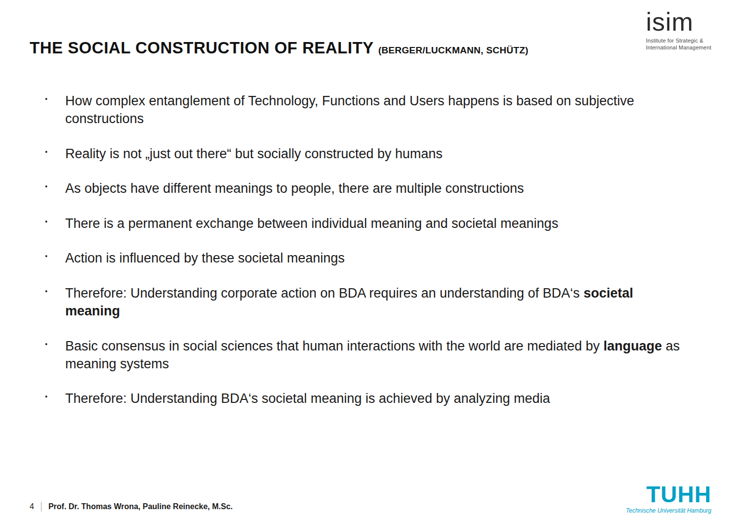isim
Institute for Strategic &
International Management
The Social Construction of Reality (Berger/Luckmann, Schütz)
How complex entanglement of Technology, Functions and Users happens is based on subjective constructions
Reality is not „just out there“ but socially constructed by humans
As objects have different meanings to people, there are multiple constructions
There is a permanent exchange between individual meaning and societal meanings
Action is influenced by these societal meanings
Therefore: Understanding corporate action on BDA requires an understanding of BDA‘s societal meaning
Basic consensus in social sciences that human interactions with the world are mediated by language as meaning systems
Therefore: Understanding BDA‘s societal meaning is achieved by analyzing media
4 Prof. Dr. Thomas Wrona, Pauline Reinecke, M.Sc.
TUHH
Technische Universität Hamburg